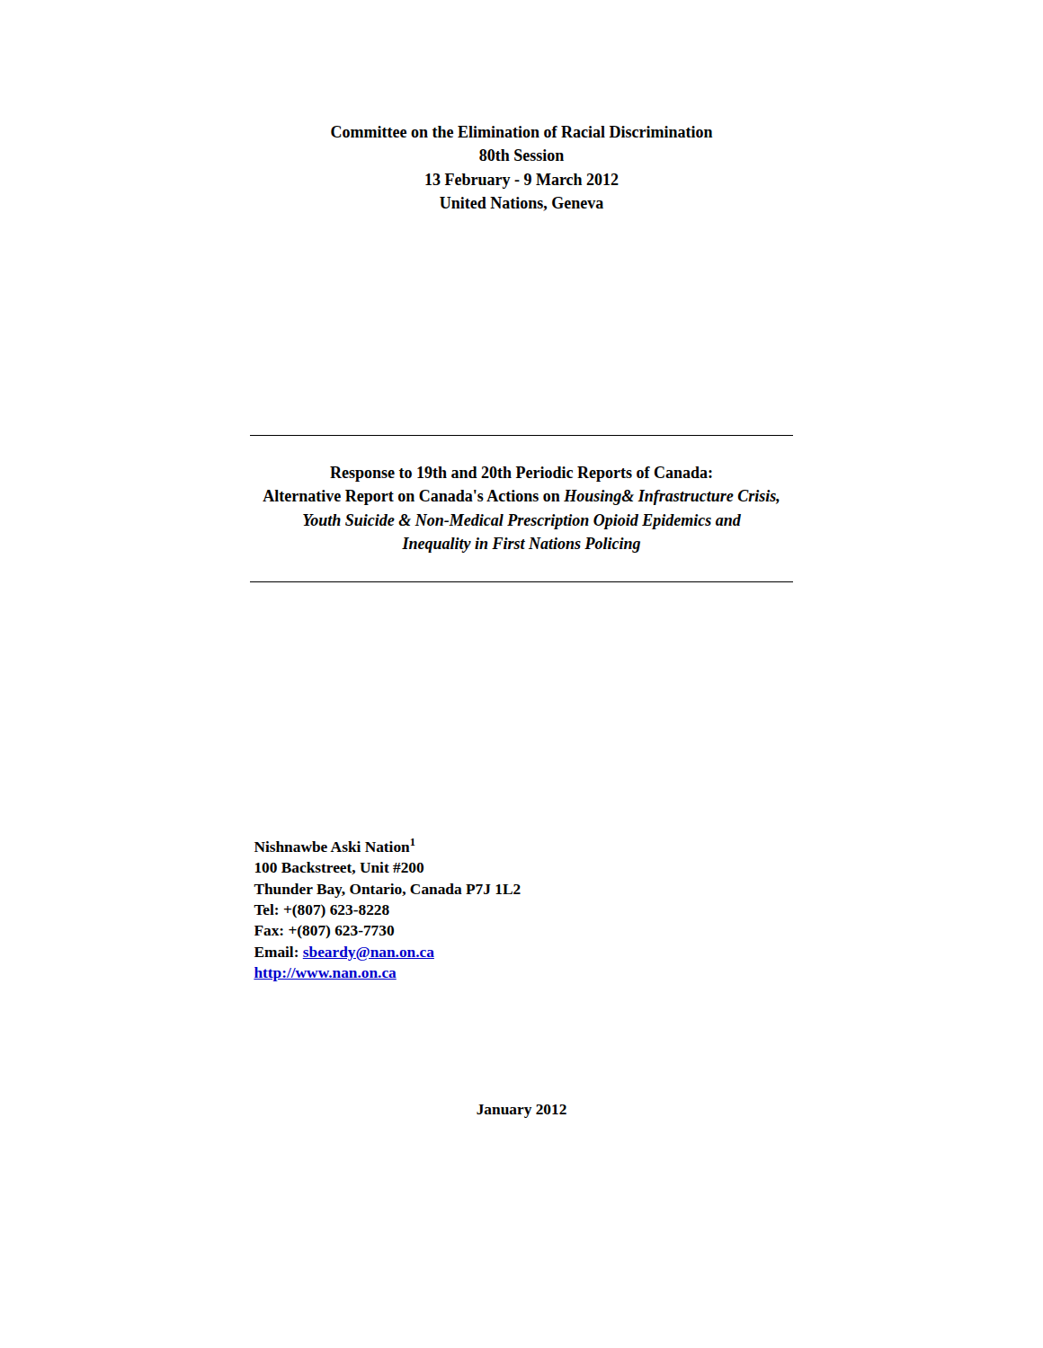Committee on the Elimination of Racial Discrimination
80th Session
13 February - 9 March 2012
United Nations, Geneva
Response to 19th and 20th Periodic Reports of Canada:
Alternative Report on Canada's Actions on Housing& Infrastructure Crisis,
Youth Suicide & Non-Medical Prescription Opioid Epidemics and
Inequality in First Nations Policing
Nishnawbe Aski Nation1
100 Backstreet, Unit #200
Thunder Bay, Ontario, Canada P7J 1L2
Tel: +(807) 623-8228
Fax: +(807) 623-7730
Email: sbeardy@nan.on.ca
http://www.nan.on.ca
January 2012